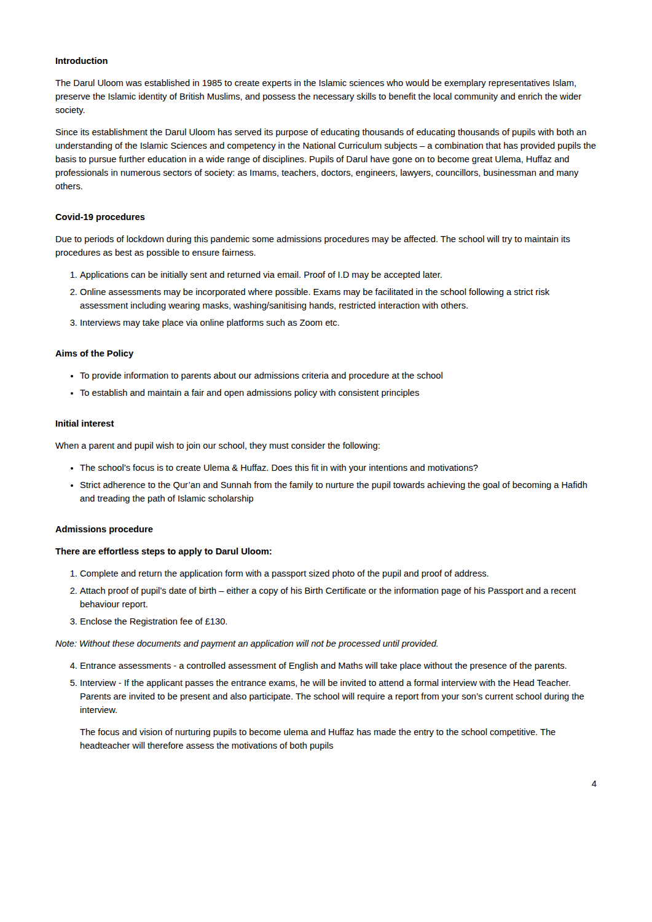Introduction
The Darul Uloom was established in 1985 to create experts in the Islamic sciences who would be exemplary representatives Islam, preserve the Islamic identity of British Muslims, and possess the necessary skills to benefit the local community and enrich the wider society.
Since its establishment the Darul Uloom has served its purpose of educating thousands of educating thousands of pupils with both an understanding of the Islamic Sciences and competency in the National Curriculum subjects – a combination that has provided pupils the basis to pursue further education in a wide range of disciplines. Pupils of Darul have gone on to become great Ulema, Huffaz and professionals in numerous sectors of society: as Imams, teachers, doctors, engineers, lawyers, councillors, businessman and many others.
Covid-19 procedures
Due to periods of lockdown during this pandemic some admissions procedures may be affected. The school will try to maintain its procedures as best as possible to ensure fairness.
Applications can be initially sent and returned via email. Proof of I.D may be accepted later.
Online assessments may be incorporated where possible. Exams may be facilitated in the school following a strict risk assessment including wearing masks, washing/sanitising hands, restricted interaction with others.
Interviews may take place via online platforms such as Zoom etc.
Aims of the Policy
To provide information to parents about our admissions criteria and procedure at the school
To establish and maintain a fair and open admissions policy with consistent principles
Initial interest
When a parent and pupil wish to join our school, they must consider the following:
The school’s focus is to create Ulema & Huffaz. Does this fit in with your intentions and motivations?
Strict adherence to the Qur’an and Sunnah from the family to nurture the pupil towards achieving the goal of becoming a Hafidh and treading the path of Islamic scholarship
Admissions procedure
There are effortless steps to apply to Darul Uloom:
Complete and return the application form with a passport sized photo of the pupil and proof of address.
Attach proof of pupil’s date of birth – either a copy of his Birth Certificate or the information page of his Passport and a recent behaviour report.
Enclose the Registration fee of £130.
Note: Without these documents and payment an application will not be processed until provided.
Entrance assessments - a controlled assessment of English and Maths will take place without the presence of the parents.
Interview - If the applicant passes the entrance exams, he will be invited to attend a formal interview with the Head Teacher. Parents are invited to be present and also participate. The school will require a report from your son’s current school during the interview.
The focus and vision of nurturing pupils to become ulema and Huffaz has made the entry to the school competitive. The headteacher will therefore assess the motivations of both pupils
4